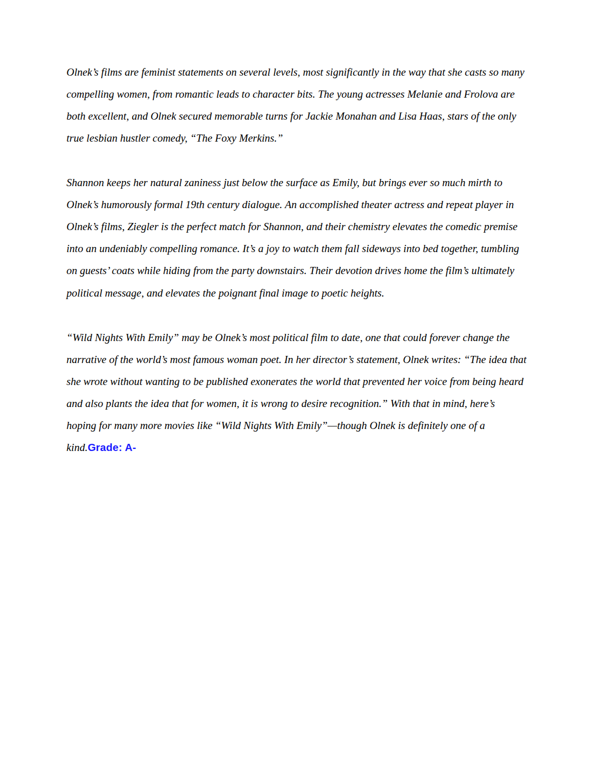Olnek’s films are feminist statements on several levels, most significantly in the way that she casts so many compelling women, from romantic leads to character bits. The young actresses Melanie and Frolova are both excellent, and Olnek secured memorable turns for Jackie Monahan and Lisa Haas, stars of the only true lesbian hustler comedy, “The Foxy Merkins.”
Shannon keeps her natural zaniness just below the surface as Emily, but brings ever so much mirth to Olnek’s humorously formal 19th century dialogue. An accomplished theater actress and repeat player in Olnek’s films, Ziegler is the perfect match for Shannon, and their chemistry elevates the comedic premise into an undeniably compelling romance. It’s a joy to watch them fall sideways into bed together, tumbling on guests’ coats while hiding from the party downstairs. Their devotion drives home the film’s ultimately political message, and elevates the poignant final image to poetic heights.
“Wild Nights With Emily” may be Olnek’s most political film to date, one that could forever change the narrative of the world’s most famous woman poet. In her director’s statement, Olnek writes: “The idea that she wrote without wanting to be published exonerates the world that prevented her voice from being heard and also plants the idea that for women, it is wrong to desire recognition.” With that in mind, here’s hoping for many more movies like “Wild Nights With Emily”—though Olnek is definitely one of a kind.Grade: A-